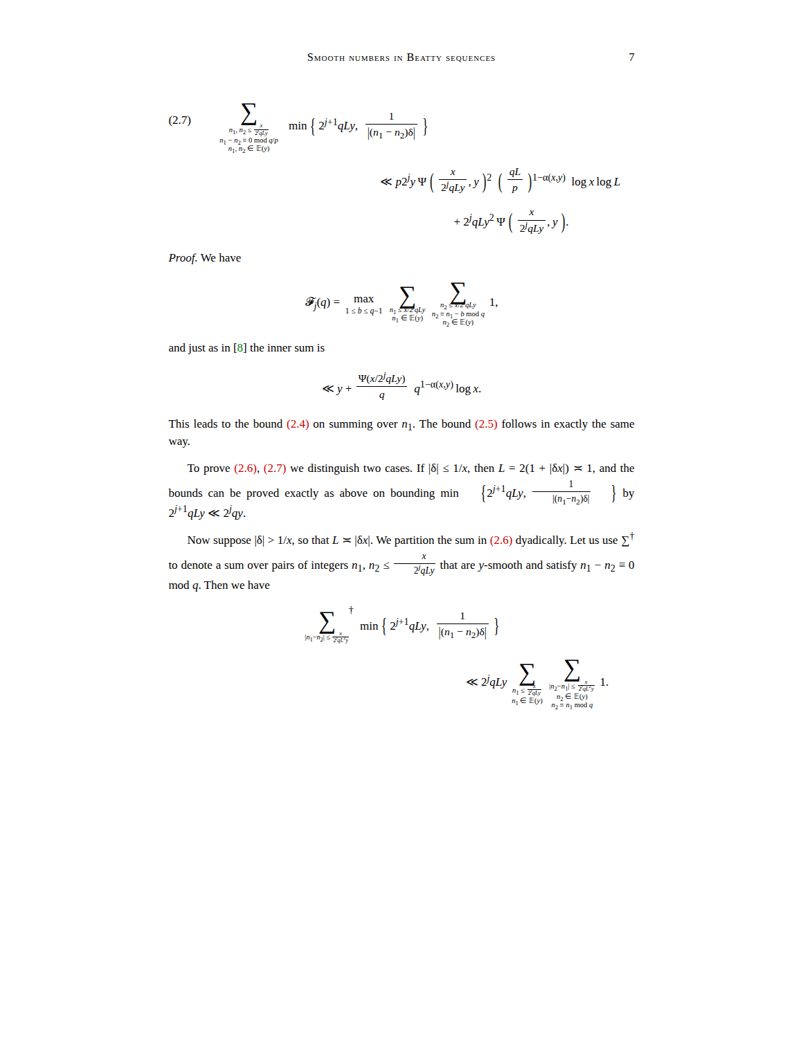Smooth numbers in Beatty sequences 7
(2.7)
∑ n1, n2 ≤ x 2jqLy n1 − n2 ≡ 0 mod q/p n1, n2 ∈ 𝔼(y) min { 2j+1qLy, 1|(n1 − n2)δ| }
≪ p2jy Ψ ( x 2jqLy, y )2 ( qL p )1−α(x,y) log x log L
+ 2jqLy2 Ψ ( x 2jqLy, y ).
Proof. We have
𝓕j(q) = max 1 ≤ b ≤ q−1 ∑ n1 ≤ x/2jqLy n1 ∈ 𝔼(y) ∑ n2 ≤ x/2jqLy n2 ≡ n1 − b mod q n2 ∈ 𝔼(y) 1,
and just as in [8] the inner sum is
≪ y + Ψ(x/2jqLy) q  q1−α(x,y) log x.
This leads to the bound (2.4) on summing over n1. The bound (2.5) follows in exactly the same way.
To prove (2.6), (2.7) we distinguish two cases. If |δ| ≤ 1/x, then L = 2(1 + |δx|) ≍ 1, and the bounds can be proved exactly as above on bounding min {2j+1qLy, 1|(n1−n2)δ|} by 2j+1qLy ≪ 2jqy.
Now suppose |δ| > 1/x, so that L ≍ |δx|. We partition the sum in (2.6) dyadically. Let us use ∑† to denote a sum over pairs of integers n1, n2 ≤ x 2jqLy that are y-smooth and satisfy n1 − n2 ≡ 0 mod q. Then we have
∑† |n1−n2| ≤ x 2jqL2y min { 2j+1qLy, 1|(n1 − n2)δ| }
≪ 2jqLy ∑ n1 ≤ x 2jqLy n1 ∈ 𝔼(y) ∑ |n2−n1| ≤ x 2jqL2y n2 ∈ 𝔼(y) n2 ≡ n1 mod q 1.